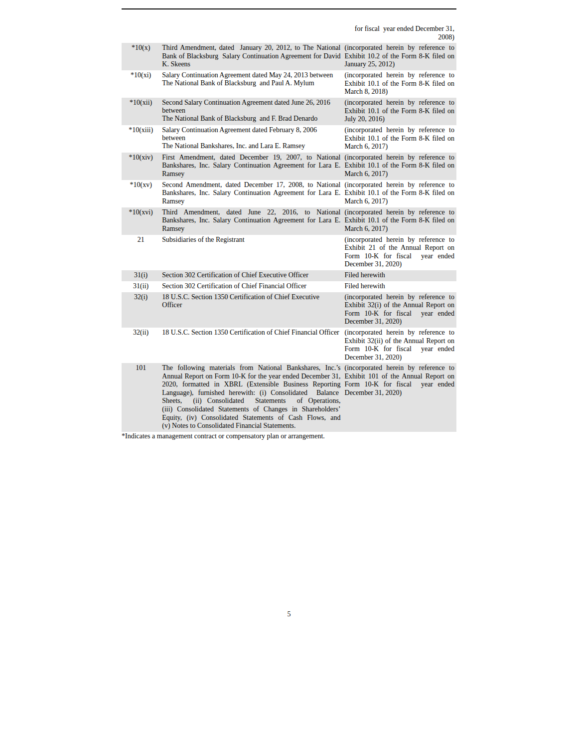| | | for fiscal year ended December 31, 2008) |
| *10(x) | Third Amendment, dated January 20, 2012, to The National Bank of Blacksburg Salary Continuation Agreement for David K. Skeens | (incorporated herein by reference to Exhibit 10.2 of the Form 8-K filed on January 25, 2012) |
| *10(xi) | Salary Continuation Agreement dated May 24, 2013 between The National Bank of Blacksburg and Paul A. Mylum | (incorporated herein by reference to Exhibit 10.1 of the Form 8-K filed on March 8, 2018) |
| *10(xii) | Second Salary Continuation Agreement dated June 26, 2016 between The National Bank of Blacksburg and F. Brad Denardo | (incorporated herein by reference to Exhibit 10.1 of the Form 8-K filed on July 20, 2016) |
| *10(xiii) | Salary Continuation Agreement dated February 8, 2006 between The National Bankshares, Inc. and Lara E. Ramsey | (incorporated herein by reference to Exhibit 10.1 of the Form 8-K filed on March 6, 2017) |
| *10(xiv) | First Amendment, dated December 19, 2007, to National Bankshares, Inc. Salary Continuation Agreement for Lara E. Ramsey | (incorporated herein by reference to Exhibit 10.1 of the Form 8-K filed on March 6, 2017) |
| *10(xv) | Second Amendment, dated December 17, 2008, to National Bankshares, Inc. Salary Continuation Agreement for Lara E. Ramsey | (incorporated herein by reference to Exhibit 10.1 of the Form 8-K filed on March 6, 2017) |
| *10(xvi) | Third Amendment, dated June 22, 2016, to National Bankshares, Inc. Salary Continuation Agreement for Lara E. Ramsey | (incorporated herein by reference to Exhibit 10.1 of the Form 8-K filed on March 6, 2017) |
| 21 | Subsidiaries of the Registrant | (incorporated herein by reference to Exhibit 21 of the Annual Report on Form 10-K for fiscal year ended December 31, 2020) |
| 31(i) | Section 302 Certification of Chief Executive Officer | Filed herewith |
| 31(ii) | Section 302 Certification of Chief Financial Officer | Filed herewith |
| 32(i) | 18 U.S.C. Section 1350 Certification of Chief Executive Officer | (incorporated herein by reference to Exhibit 32(i) of the Annual Report on Form 10-K for fiscal year ended December 31, 2020) |
| 32(ii) | 18 U.S.C. Section 1350 Certification of Chief Financial Officer | (incorporated herein by reference to Exhibit 32(ii) of the Annual Report on Form 10-K for fiscal year ended December 31, 2020) |
| 101 | The following materials from National Bankshares, Inc.’s Annual Report on Form 10-K for the year ended December 31, 2020, formatted in XBRL (Extensible Business Reporting Language), furnished herewith: (i) Consolidated Balance Sheets, (ii) Consolidated Statements of Operations, (iii) Consolidated Statements of Changes in Shareholders’ Equity, (iv) Consolidated Statements of Cash Flows, and (v) Notes to Consolidated Financial Statements. | (incorporated herein by reference to Exhibit 101 of the Annual Report on Form 10-K for fiscal year ended December 31, 2020) |
*Indicates a management contract or compensatory plan or arrangement.
5